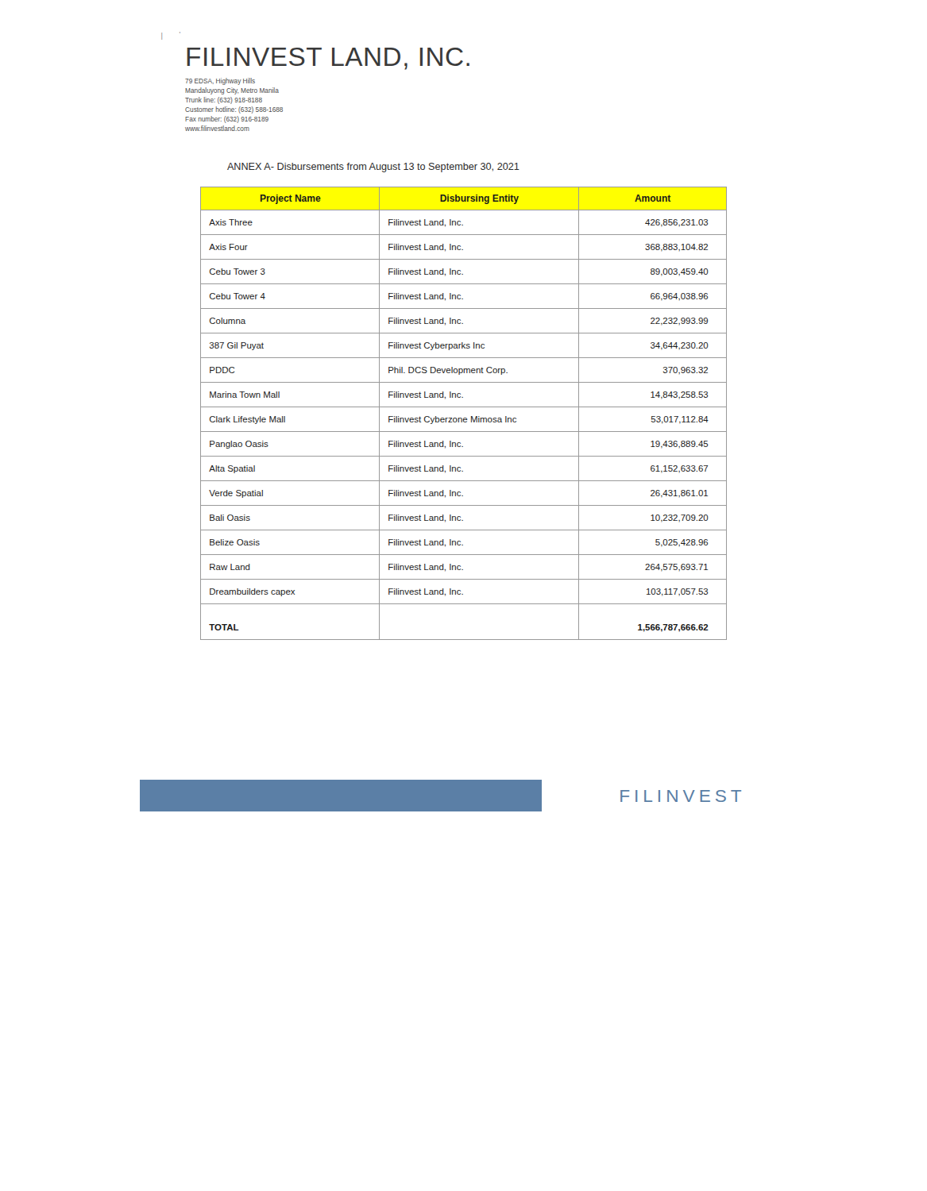| '
FILINVEST LAND, INC.
79 EDSA, Highway Hills
Mandaluyong City, Metro Manila
Trunk line: (632) 918-8188
Customer hotline: (632) 588-1688
Fax number: (632) 916-8189
www.filinvestland.com
ANNEX A- Disbursements from August 13 to September 30, 2021
| Project Name | Disbursing Entity | Amount |
| --- | --- | --- |
| Axis Three | Filinvest Land, Inc. | 426,856,231.03 |
| Axis Four | Filinvest Land, Inc. | 368,883,104.82 |
| Cebu Tower 3 | Filinvest Land, Inc. | 89,003,459.40 |
| Cebu Tower 4 | Filinvest Land, Inc. | 66,964,038.96 |
| Columna | Filinvest Land, Inc. | 22,232,993.99 |
| 387 Gil Puyat | Filinvest Cyberparks Inc | 34,644,230.20 |
| PDDC | Phil. DCS Development Corp. | 370,963.32 |
| Marina Town Mall | Filinvest Land, Inc. | 14,843,258.53 |
| Clark Lifestyle Mall | Filinvest Cyberzone Mimosa Inc | 53,017,112.84 |
| Panglao Oasis | Filinvest Land, Inc. | 19,436,889.45 |
| Alta Spatial | Filinvest Land, Inc. | 61,152,633.67 |
| Verde Spatial | Filinvest Land, Inc. | 26,431,861.01 |
| Bali Oasis | Filinvest Land, Inc. | 10,232,709.20 |
| Belize Oasis | Filinvest Land, Inc. | 5,025,428.96 |
| Raw Land | Filinvest Land, Inc. | 264,575,693.71 |
| Dreambuilders capex | Filinvest Land, Inc. | 103,117,057.53 |
| TOTAL | | 1,566,787,666.62 |
FILINVEST